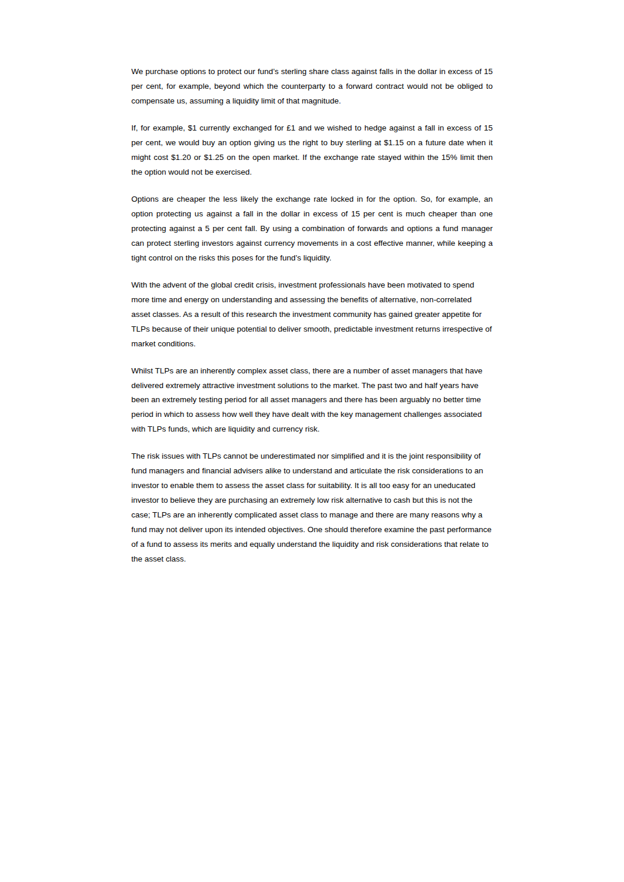We purchase options to protect our fund’s sterling share class against falls in the dollar in excess of 15 per cent, for example, beyond which the counterparty to a forward contract would not be obliged to compensate us, assuming a liquidity limit of that magnitude.
If, for example, $1 currently exchanged for £1 and we wished to hedge against a fall in excess of 15 per cent, we would buy an option giving us the right to buy sterling at $1.15 on a future date when it might cost $1.20 or $1.25 on the open market. If the exchange rate stayed within the 15% limit then the option would not be exercised.
Options are cheaper the less likely the exchange rate locked in for the option. So, for example, an option protecting us against a fall in the dollar in excess of 15 per cent is much cheaper than one protecting against a 5 per cent fall. By using a combination of forwards and options a fund manager can protect sterling investors against currency movements in a cost effective manner, while keeping a tight control on the risks this poses for the fund’s liquidity.
With the advent of the global credit crisis, investment professionals have been motivated to spend more time and energy on understanding and assessing the benefits of alternative, non-correlated asset classes. As a result of this research the investment community has gained greater appetite for TLPs because of their unique potential to deliver smooth, predictable investment returns irrespective of market conditions.
Whilst TLPs are an inherently complex asset class, there are a number of asset managers that have delivered extremely attractive investment solutions to the market. The past two and half years have been an extremely testing period for all asset managers and there has been arguably no better time period in which to assess how well they have dealt with the key management challenges associated with TLPs funds, which are liquidity and currency risk.
The risk issues with TLPs cannot be underestimated nor simplified and it is the joint responsibility of fund managers and financial advisers alike to understand and articulate the risk considerations to an investor to enable them to assess the asset class for suitability. It is all too easy for an uneducated investor to believe they are purchasing an extremely low risk alternative to cash but this is not the case; TLPs are an inherently complicated asset class to manage and there are many reasons why a fund may not deliver upon its intended objectives. One should therefore examine the past performance of a fund to assess its merits and equally understand the liquidity and risk considerations that relate to the asset class.